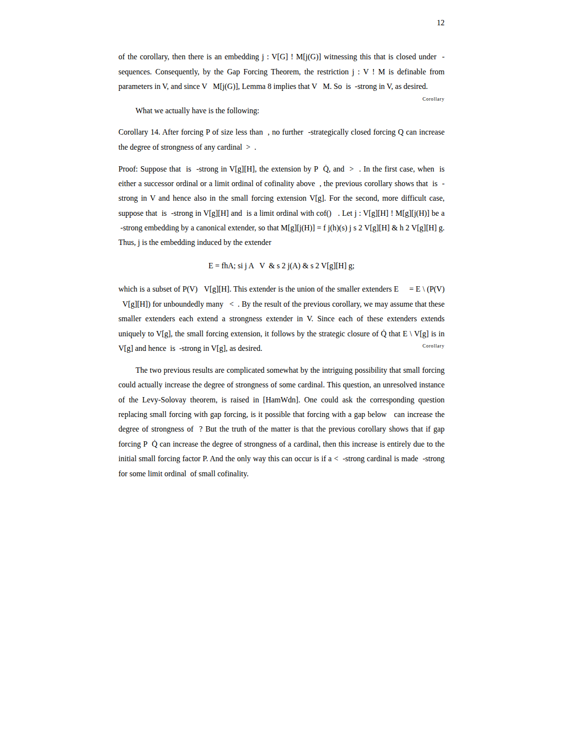12
of the corollary, then there is an embedding j : V[G] ! M[j(G)] witnessing this that is closed under -sequences. Consequently, by the Gap Forcing Theorem, the restriction j : V ! M is definable from parameters in V, and since V M[j(G)], Lemma 8 implies that V M. So is -strong in V, as desired. Corollary
What we actually have is the following:
Corollary 14. After forcing P of size less than , no further -strategically closed forcing Q can increase the degree of strongness of any cardinal > .
Proof: Suppose that is -strong in V[g][H], the extension by P Q̇, and > . In the first case, when is either a successor ordinal or a limit ordinal of cofinality above , the previous corollary shows that is -strong in V and hence also in the small forcing extension V[g]. For the second, more difficult case, suppose that is -strong in V[g][H] and is a limit ordinal with cof() . Let j : V[g][H] ! M[g][j(H)] be a -strong embedding by a canonical extender, so that M[g][j(H)] = f j(h)(s) j s 2 V[g][H] & h 2 V[g][H] g. Thus, j is the embedding induced by the extender
E = fhA; si j A V & s 2 j(A) & s 2 V[g][H] g;
which is a subset of P(V) V[g][H]. This extender is the union of the smaller extenders E = E \ (P(V) V[g][H]) for unboundedly many < . By the result of the previous corollary, we may assume that these smaller extenders each extend a strongness extender in V. Since each of these extenders extends uniquely to V[g], the small forcing extension, it follows by the strategic closure of Q̇ that E \ V[g] is in V[g] and hence is -strong in V[g], as desired. Corollary
The two previous results are complicated somewhat by the intriguing possibility that small forcing could actually increase the degree of strongness of some cardinal. This question, an unresolved instance of the Levy-Solovay theorem, is raised in [HamWdn]. One could ask the corresponding question replacing small forcing with gap forcing, is it possible that forcing with a gap below can increase the degree of strongness of ? But the truth of the matter is that the previous corollary shows that if gap forcing P Q̇ can increase the degree of strongness of a cardinal, then this increase is entirely due to the initial small forcing factor P. And the only way this can occur is if a < -strong cardinal is made -strong for some limit ordinal of small cofinality.